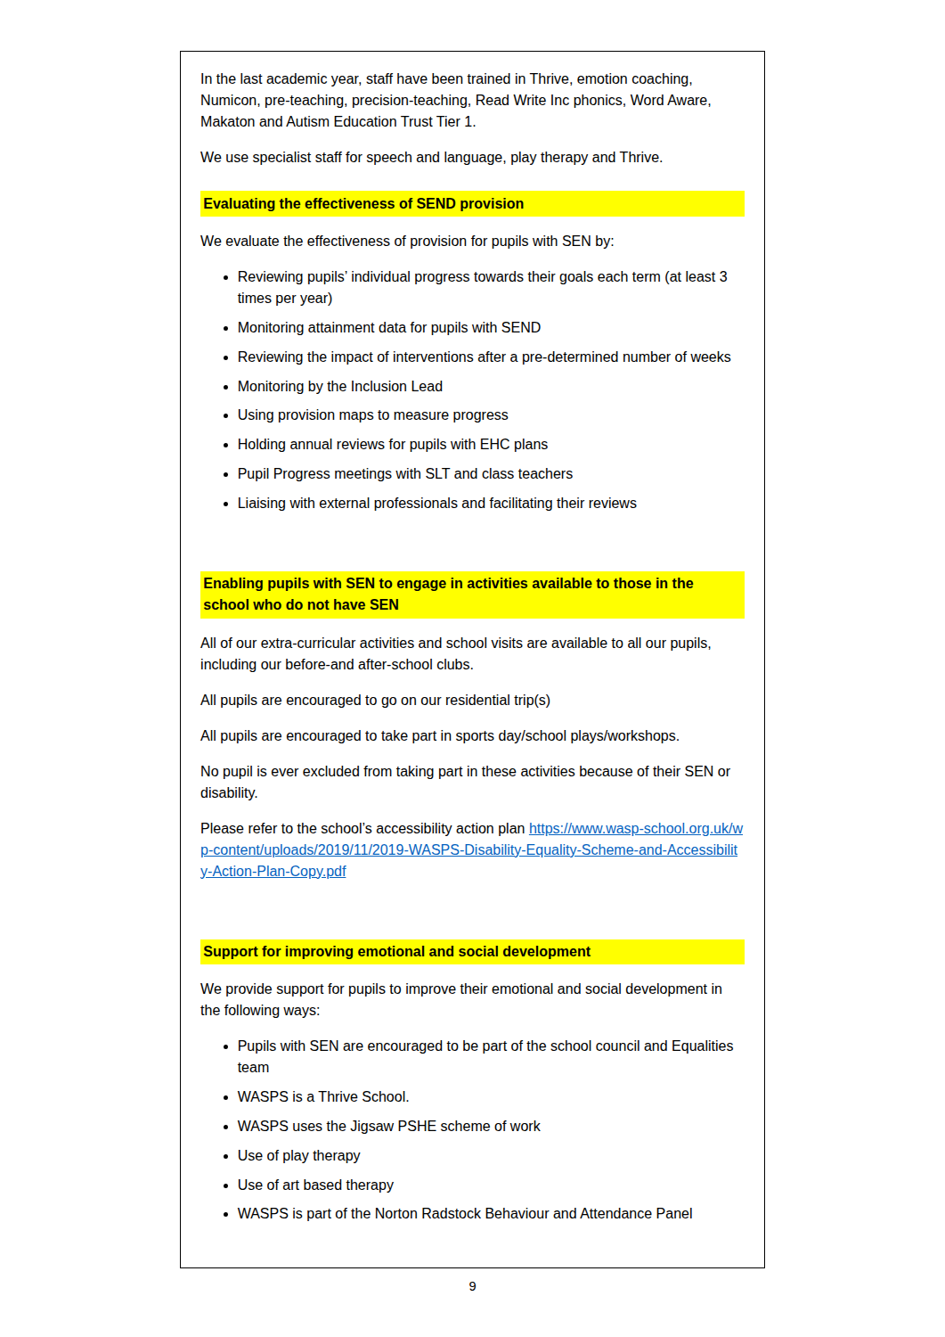In the last academic year, staff have been trained in Thrive, emotion coaching, Numicon, pre-teaching, precision-teaching, Read Write Inc phonics, Word Aware, Makaton and Autism Education Trust Tier 1.
We use specialist staff for speech and language, play therapy and Thrive.
Evaluating the effectiveness of SEND provision
We evaluate the effectiveness of provision for pupils with SEN by:
Reviewing pupils’ individual progress towards their goals each term (at least 3 times per year)
Monitoring attainment data for pupils with SEND
Reviewing the impact of interventions after a pre-determined number of weeks
Monitoring by the Inclusion Lead
Using provision maps to measure progress
Holding annual reviews for pupils with EHC plans
Pupil Progress meetings with SLT and class teachers
Liaising with external professionals and facilitating their reviews
Enabling pupils with SEN to engage in activities available to those in the school who do not have SEN
All of our extra-curricular activities and school visits are available to all our pupils, including our before-and after-school clubs.
All pupils are encouraged to go on our residential trip(s)
All pupils are encouraged to take part in sports day/school plays/workshops.
No pupil is ever excluded from taking part in these activities because of their SEN or disability.
Please refer to the school’s accessibility action plan https://www.wasp-school.org.uk/wp-content/uploads/2019/11/2019-WASPS-Disability-Equality-Scheme-and-Accessibility-Action-Plan-Copy.pdf
Support for improving emotional and social development
We provide support for pupils to improve their emotional and social development in the following ways:
Pupils with SEN are encouraged to be part of the school council and Equalities team
WASPS is a Thrive School.
WASPS uses the Jigsaw PSHE scheme of work
Use of play therapy
Use of art based therapy
WASPS is part of the Norton Radstock Behaviour and Attendance Panel
9